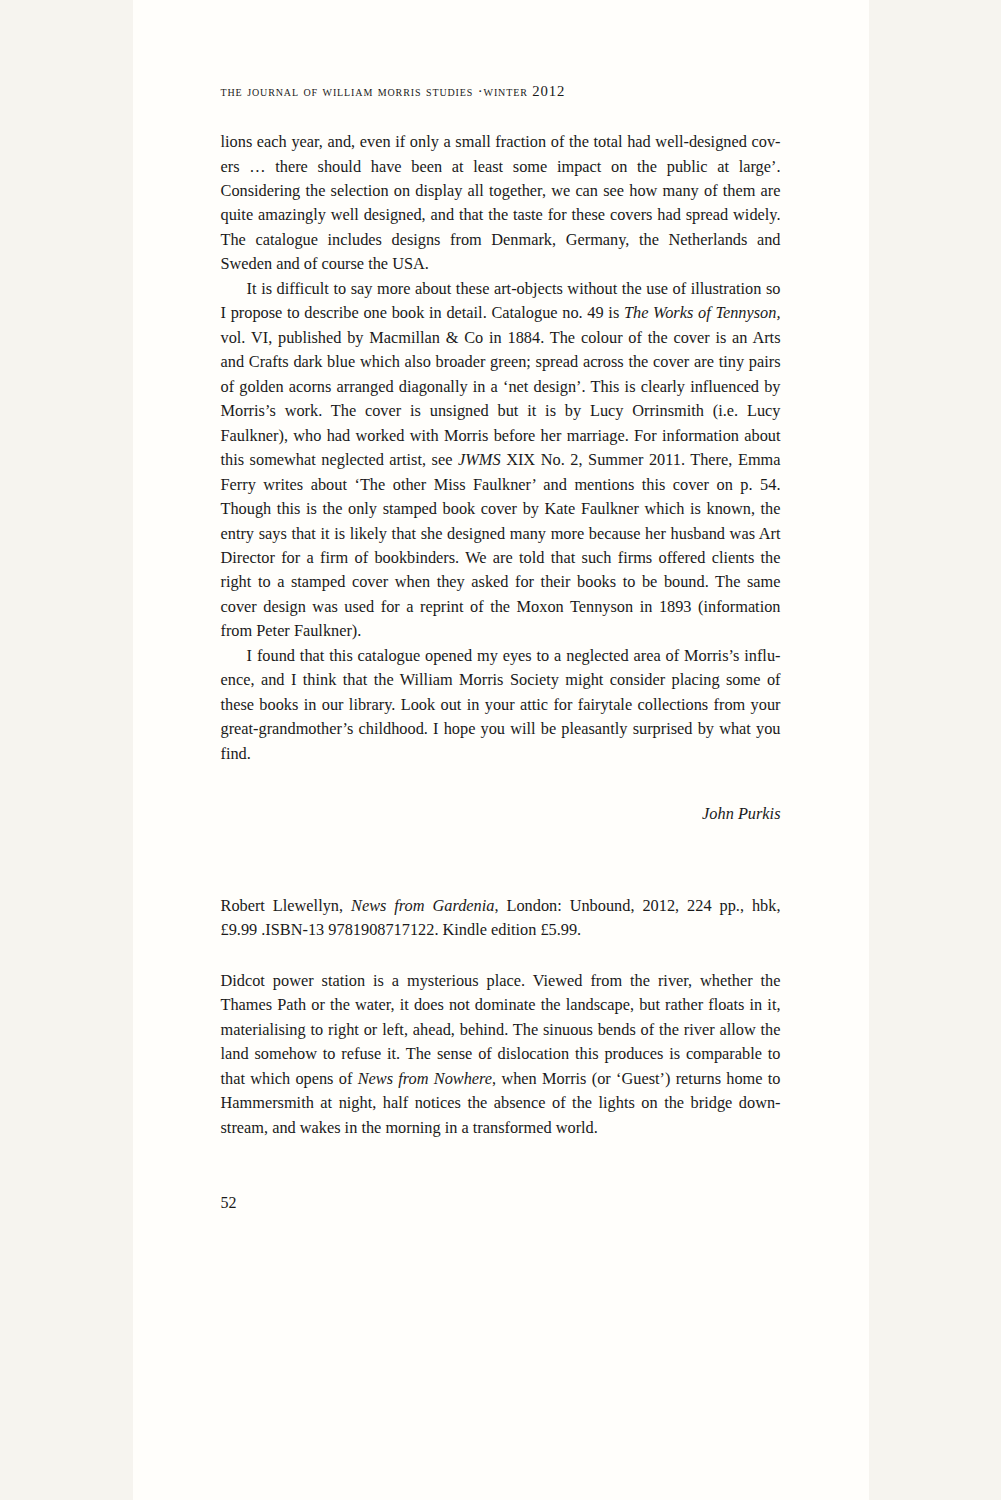the journal of william morris studies ·winter 2012
lions each year, and, even if only a small fraction of the total had well-designed covers … there should have been at least some impact on the public at large’. Considering the selection on display all together, we can see how many of them are quite amazingly well designed, and that the taste for these covers had spread widely. The catalogue includes designs from Denmark, Germany, the Netherlands and Sweden and of course the USA.
It is difficult to say more about these art-objects without the use of illustration so I propose to describe one book in detail. Catalogue no. 49 is The Works of Tennyson, vol. VI, published by Macmillan & Co in 1884. The colour of the cover is an Arts and Crafts dark blue which also broader green; spread across the cover are tiny pairs of golden acorns arranged diagonally in a ‘net design’. This is clearly influenced by Morris’s work. The cover is unsigned but it is by Lucy Orrinsmith (i.e. Lucy Faulkner), who had worked with Morris before her marriage. For information about this somewhat neglected artist, see JWMS XIX No. 2, Summer 2011. There, Emma Ferry writes about ‘The other Miss Faulkner’ and mentions this cover on p. 54. Though this is the only stamped book cover by Kate Faulkner which is known, the entry says that it is likely that she designed many more because her husband was Art Director for a firm of bookbinders. We are told that such firms offered clients the right to a stamped cover when they asked for their books to be bound. The same cover design was used for a reprint of the Moxon Tennyson in 1893 (information from Peter Faulkner).
I found that this catalogue opened my eyes to a neglected area of Morris’s influence, and I think that the William Morris Society might consider placing some of these books in our library. Look out in your attic for fairytale collections from your great-grandmother’s childhood. I hope you will be pleasantly surprised by what you find.
John Purkis
Robert Llewellyn, News from Gardenia, London: Unbound, 2012, 224 pp., hbk, £9.99 .ISBN-13 9781908717122. Kindle edition £5.99.
Didcot power station is a mysterious place. Viewed from the river, whether the Thames Path or the water, it does not dominate the landscape, but rather floats in it, materialising to right or left, ahead, behind. The sinuous bends of the river allow the land somehow to refuse it. The sense of dislocation this produces is comparable to that which opens of News from Nowhere, when Morris (or ‘Guest’) returns home to Hammersmith at night, half notices the absence of the lights on the bridge downstream, and wakes in the morning in a transformed world.
52